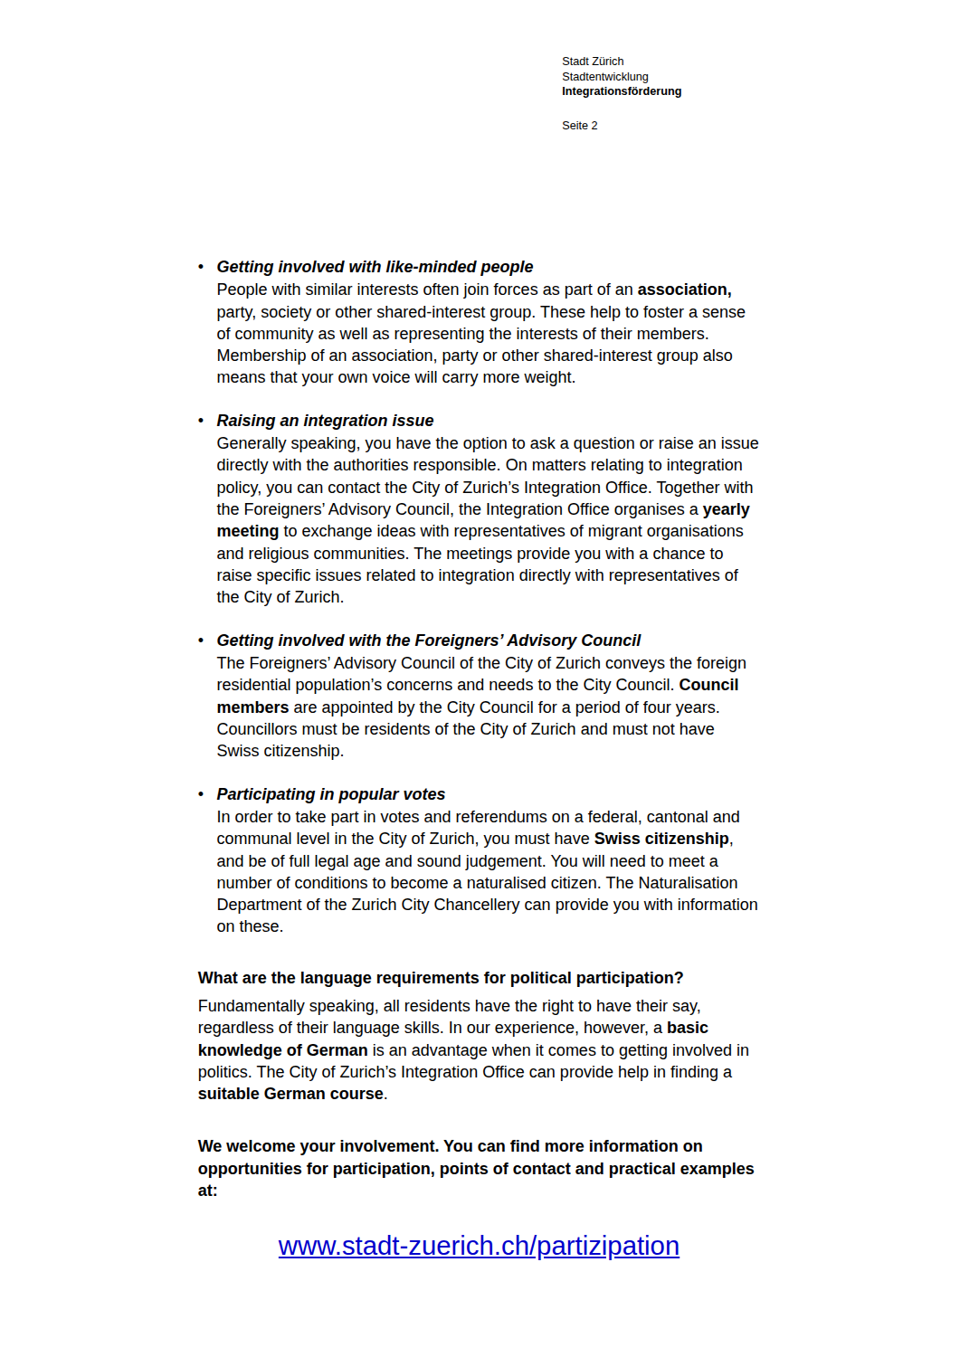Stadt Zürich
Stadtentwicklung
Integrationsförderung
Seite 2
Getting involved with like-minded people People with similar interests often join forces as part of an association, party, society or other shared-interest group. These help to foster a sense of community as well as representing the interests of their members. Membership of an association, party or other shared-interest group also means that your own voice will carry more weight.
Raising an integration issue Generally speaking, you have the option to ask a question or raise an issue directly with the authorities responsible. On matters relating to integration policy, you can contact the City of Zurich’s Integration Office. Together with the Foreigners’ Advisory Council, the Integration Office organises a yearly meeting to exchange ideas with representatives of migrant organisations and religious communities. The meetings provide you with a chance to raise specific issues related to integration directly with representatives of the City of Zurich.
Getting involved with the Foreigners’ Advisory Council The Foreigners’ Advisory Council of the City of Zurich conveys the foreign residential population’s concerns and needs to the City Council. Council members are appointed by the City Council for a period of four years. Councillors must be residents of the City of Zurich and must not have Swiss citizenship.
Participating in popular votes In order to take part in votes and referendums on a federal, cantonal and communal level in the City of Zurich, you must have Swiss citizenship, and be of full legal age and sound judgement. You will need to meet a number of conditions to become a naturalised citizen. The Naturalisation Department of the Zurich City Chancellery can provide you with information on these.
What are the language requirements for political participation?
Fundamentally speaking, all residents have the right to have their say, regardless of their language skills. In our experience, however, a basic knowledge of German is an advantage when it comes to getting involved in politics. The City of Zurich’s Integration Office can provide help in finding a suitable German course.
We welcome your involvement. You can find more information on opportunities for participation, points of contact and practical examples at:
www.stadt-zuerich.ch/partizipation